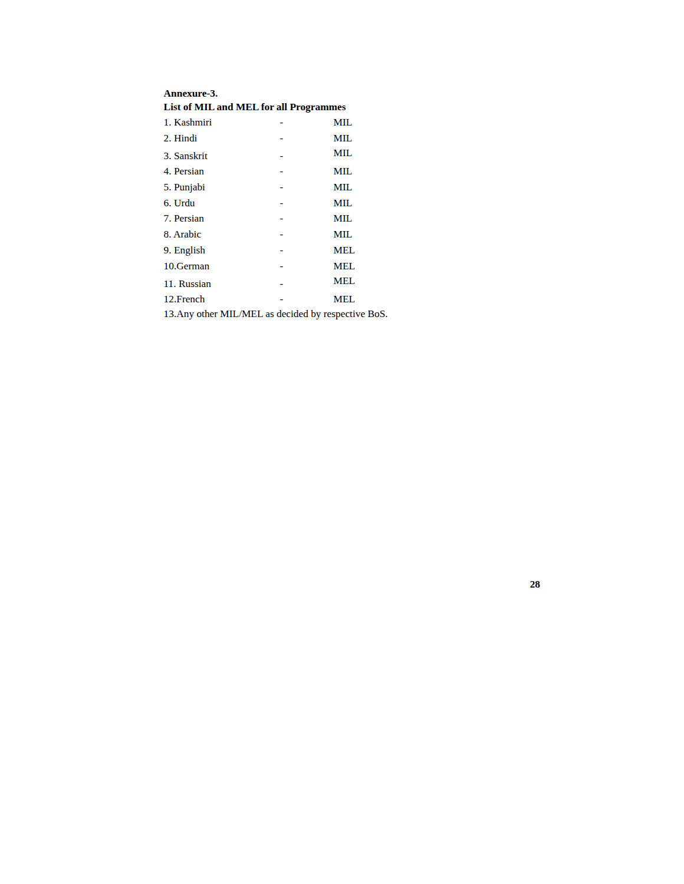Annexure-3.
List of MIL and MEL for all Programmes
| 1. Kashmiri | - | MIL |
| 2. Hindi | - | MIL |
| 3. Sanskrit | - | MIL |
| 4. Persian | - | MIL |
| 5. Punjabi | - | MIL |
| 6. Urdu | - | MIL |
| 7. Persian | - | MIL |
| 8. Arabic | - | MIL |
| 9. English | - | MEL |
| 10.German | - | MEL |
| 11. Russian | - | MEL |
| 12.French | - | MEL |
13.Any other MIL/MEL as decided by respective BoS.
28